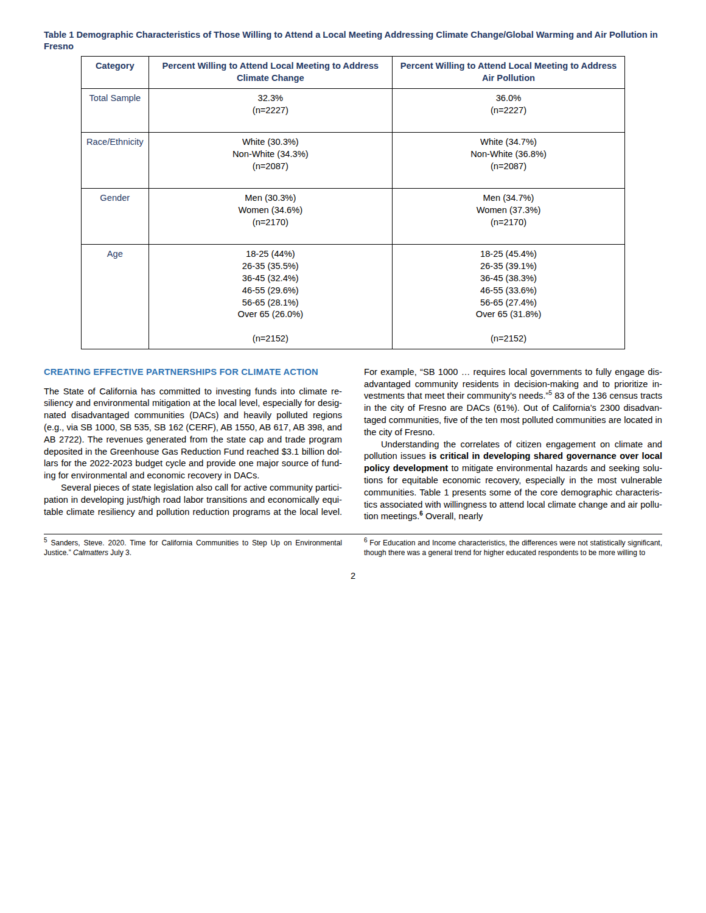Table 1 Demographic Characteristics of Those Willing to Attend a Local Meeting Addressing Climate Change/Global Warming and Air Pollution in Fresno
| Category | Percent Willing to Attend Local Meeting to Address Climate Change | Percent Willing to Attend Local Meeting to Address Air Pollution |
| --- | --- | --- |
| Total Sample | 32.3% (n=2227) | 36.0% (n=2227) |
| Race/Ethnicity | White (30.3%) Non-White (34.3%) (n=2087) | White (34.7%) Non-White (36.8%) (n=2087) |
| Gender | Men (30.3%) Women (34.6%) (n=2170) | Men (34.7%) Women (37.3%) (n=2170) |
| Age | 18-25 (44%) 26-35 (35.5%) 36-45 (32.4%) 46-55 (29.6%) 56-65 (28.1%) Over 65 (26.0%) (n=2152) | 18-25 (45.4%) 26-35 (39.1%) 36-45 (38.3%) 46-55 (33.6%) 56-65 (27.4%) Over 65 (31.8%) (n=2152) |
Creating Effective Partnerships for Climate Action
The State of California has committed to investing funds into climate resiliency and environmental mitigation at the local level, especially for designated disadvantaged communities (DACs) and heavily polluted regions (e.g., via SB 1000, SB 535, SB 162 (CERF), AB 1550, AB 617, AB 398, and AB 2722). The revenues generated from the state cap and trade program deposited in the Greenhouse Gas Reduction Fund reached $3.1 billion dollars for the 2022-2023 budget cycle and provide one major source of funding for environmental and economic recovery in DACs.
Several pieces of state legislation also call for active community participation in developing just/high road labor transitions and economically equitable climate resiliency and pollution reduction programs at the local level. For example, “SB 1000 … requires local governments to fully engage disadvantaged community residents in decision-making and to prioritize investments that meet their community's needs.”5 83 of the 136 census tracts in the city of Fresno are DACs (61%). Out of California’s 2300 disadvantaged communities, five of the ten most polluted communities are located in the city of Fresno.
Understanding the correlates of citizen engagement on climate and pollution issues is critical in developing shared governance over local policy development to mitigate environmental hazards and seeking solutions for equitable economic recovery, especially in the most vulnerable communities. Table 1 presents some of the core demographic characteristics associated with willingness to attend local climate change and air pollution meetings.6 Overall, nearly
5 Sanders, Steve. 2020. Time for California Communities to Step Up on Environmental Justice.” Calmatters July 3.
6 For Education and Income characteristics, the differences were not statistically significant, though there was a general trend for higher educated respondents to be more willing to
2